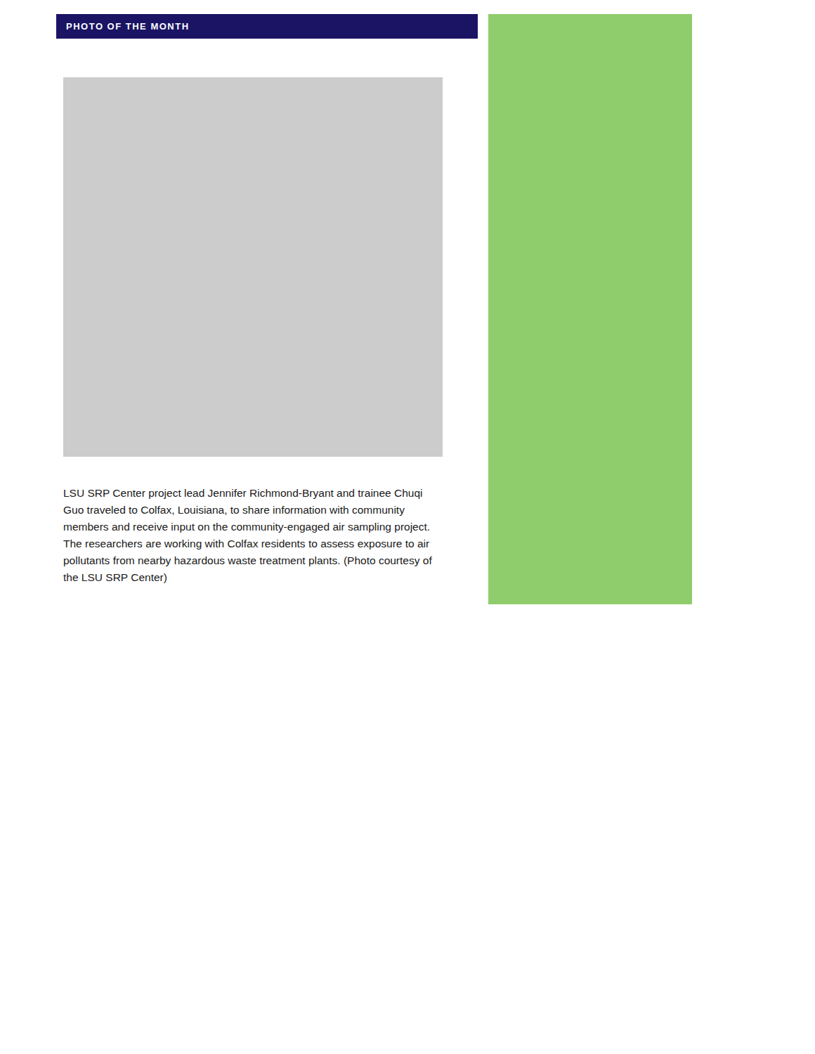PHOTO OF THE MONTH
LSU SRP Center project lead Jennifer Richmond-Bryant and trainee Chuqi Guo traveled to Colfax, Louisiana, to share information with community members and receive input on the community-engaged air sampling project. The researchers are working with Colfax residents to assess exposure to air pollutants from nearby hazardous waste treatment plants. (Photo courtesy of the LSU SRP Center)